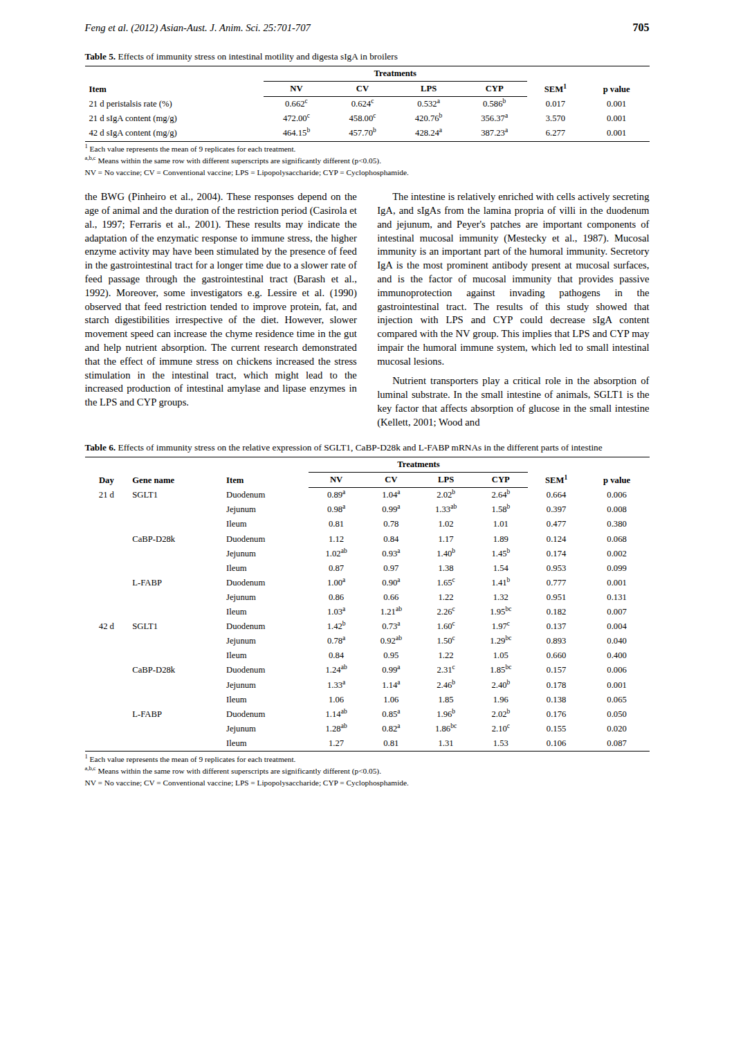Feng et al. (2012) Asian-Aust. J. Anim. Sci. 25:701-707 705
Table 5. Effects of immunity stress on intestinal motility and digesta sIgA in broilers
| Item | Treatments | SEM 1 | p value |
| --- | --- | --- | --- |
| NV | CV | LPS | CYP |
| 21 d peristalsis rate (%) | 0.662 c | 0.624 c | 0.532 a | 0.586 b | 0.017 | 0.001 |
| 21 d sIgA content (mg/g) | 472.00 c | 458.00 c | 420.76 b | 356.37 a | 3.570 | 0.001 |
| 42 d sIgA content (mg/g) | 464.15 b | 457.70 b | 428.24 a | 387.23 a | 6.277 | 0.001 |
1 Each value represents the mean of 9 replicates for each treatment.
a,b,c Means within the same row with different superscripts are significantly different (p<0.05).
NV = No vaccine; CV = Conventional vaccine; LPS = Lipopolysaccharide; CYP = Cyclophosphamide.
the BWG (Pinheiro et al., 2004). These responses depend on the age of animal and the duration of the restriction period (Casirola et al., 1997; Ferraris et al., 2001). These results may indicate the adaptation of the enzymatic response to immune stress, the higher enzyme activity may have been stimulated by the presence of feed in the gastrointestinal tract for a longer time due to a slower rate of feed passage through the gastrointestinal tract (Barash et al., 1992). Moreover, some investigators e.g. Lessire et al. (1990) observed that feed restriction tended to improve protein, fat, and starch digestibilities irrespective of the diet. However, slower movement speed can increase the chyme residence time in the gut and help nutrient absorption. The current research demonstrated that the effect of immune stress on chickens increased the stress stimulation in the intestinal tract, which might lead to the increased production of intestinal amylase and lipase enzymes in the LPS and CYP groups.
The intestine is relatively enriched with cells actively secreting IgA, and sIgAs from the lamina propria of villi in the duodenum and jejunum, and Peyer's patches are important components of intestinal mucosal immunity (Mestecky et al., 1987). Mucosal immunity is an important part of the humoral immunity. Secretory IgA is the most prominent antibody present at mucosal surfaces, and is the factor of mucosal immunity that provides passive immunoprotection against invading pathogens in the gastrointestinal tract. The results of this study showed that injection with LPS and CYP could decrease sIgA content compared with the NV group. This implies that LPS and CYP may impair the humoral immune system, which led to small intestinal mucosal lesions.
Nutrient transporters play a critical role in the absorption of luminal substrate. In the small intestine of animals, SGLT1 is the key factor that affects absorption of glucose in the small intestine (Kellett, 2001; Wood and
Table 6. Effects of immunity stress on the relative expression of SGLT1, CaBP-D28k and L-FABP mRNAs in the different parts of intestine
| Day | Gene name | Item | Treatments | SEM 1 | p value |
| --- | --- | --- | --- | --- | --- |
| NV | CV | LPS | CYP |
| 21 d | SGLT1 | Duodenum | 0.89 a | 1.04 a | 2.02 b | 2.64 b | 0.664 | 0.006 |
| | | Jejunum | 0.98 a | 0.99 a | 1.33 ab | 1.58 b | 0.397 | 0.008 |
| | | Ileum | 0.81 | 0.78 | 1.02 | 1.01 | 0.477 | 0.380 |
| | CaBP-D28k | Duodenum | 1.12 | 0.84 | 1.17 | 1.89 | 0.124 | 0.068 |
| | | Jejunum | 1.02 ab | 0.93 a | 1.40 b | 1.45 b | 0.174 | 0.002 |
| | | Ileum | 0.87 | 0.97 | 1.38 | 1.54 | 0.953 | 0.099 |
| | L-FABP | Duodenum | 1.00 a | 0.90 a | 1.65 c | 1.41 b | 0.777 | 0.001 |
| | | Jejunum | 0.86 | 0.66 | 1.22 | 1.32 | 0.951 | 0.131 |
| | | Ileum | 1.03 a | 1.21 ab | 2.26 c | 1.95 bc | 0.182 | 0.007 |
| 42 d | SGLT1 | Duodenum | 1.42 b | 0.73 a | 1.60 c | 1.97 c | 0.137 | 0.004 |
| | | Jejunum | 0.78 a | 0.92 ab | 1.50 c | 1.29 bc | 0.893 | 0.040 |
| | | Ileum | 0.84 | 0.95 | 1.22 | 1.05 | 0.660 | 0.400 |
| | CaBP-D28k | Duodenum | 1.24 ab | 0.99 a | 2.31 c | 1.85 bc | 0.157 | 0.006 |
| | | Jejunum | 1.33 a | 1.14 a | 2.46 b | 2.40 b | 0.178 | 0.001 |
| | | Ileum | 1.06 | 1.06 | 1.85 | 1.96 | 0.138 | 0.065 |
| | L-FABP | Duodenum | 1.14 ab | 0.85 a | 1.96 b | 2.02 b | 0.176 | 0.050 |
| | | Jejunum | 1.28 ab | 0.82 a | 1.86 bc | 2.10 c | 0.155 | 0.020 |
| | | Ileum | 1.27 | 0.81 | 1.31 | 1.53 | 0.106 | 0.087 |
1 Each value represents the mean of 9 replicates for each treatment.
a,b,c Means within the same row with different superscripts are significantly different (p<0.05).
NV = No vaccine; CV = Conventional vaccine; LPS = Lipopolysaccharide; CYP = Cyclophosphamide.